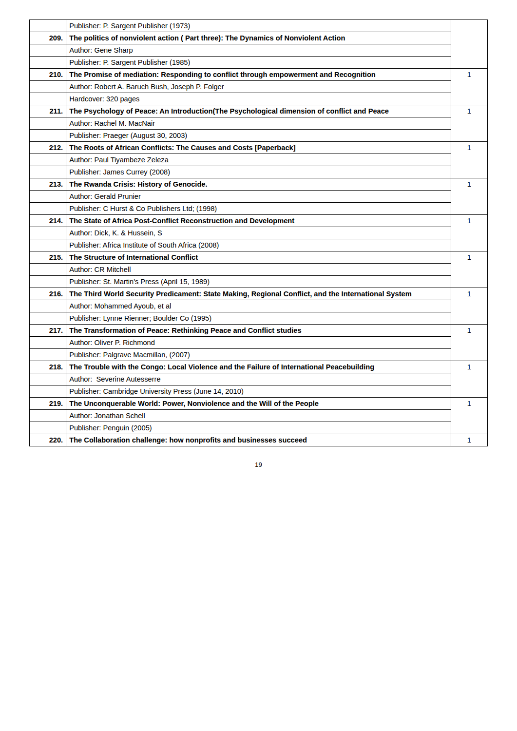| | Publisher: P. Sargent Publisher (1973) | |
| 209. | The politics of nonviolent action ( Part three): The Dynamics of Nonviolent Action |
| | Author: Gene Sharp |
| | Publisher: P. Sargent Publisher (1985) |
| 210. | The Promise of mediation: Responding to conflict through empowerment and Recognition | 1 |
| | Author: Robert A. Baruch Bush, Joseph P. Folger |
| | Hardcover: 320 pages |
| 211. | The Psychology of Peace: An Introduction(The Psychological dimension of conflict and Peace | 1 |
| | Author: Rachel M. MacNair |
| | Publisher: Praeger (August 30, 2003) |
| 212. | The Roots of African Conflicts: The Causes and Costs [Paperback] | 1 |
| | Author: Paul Tiyambeze Zeleza |
| | Publisher: James Currey (2008) |
| 213. | The Rwanda Crisis: History of Genocide. | 1 |
| | Author: Gerald Prunier |
| | Publisher: C Hurst & Co Publishers Ltd; (1998) |
| 214. | The State of Africa Post-Conflict Reconstruction and Development | 1 |
| | Author: Dick, K. & Hussein, S |
| | Publisher: Africa Institute of South Africa (2008) |
| 215. | The Structure of International Conflict | 1 |
| | Author: CR Mitchell |
| | Publisher: St. Martin's Press (April 15, 1989) |
| 216. | The Third World Security Predicament: State Making, Regional Conflict, and the International System | 1 |
| | Author: Mohammed Ayoub, et al |
| | Publisher: Lynne Rienner; Boulder Co (1995) |
| 217. | The Transformation of Peace: Rethinking Peace and Conflict studies | 1 |
| | Author: Oliver P. Richmond |
| | Publisher: Palgrave Macmillan, (2007) |
| 218. | The Trouble with the Congo: Local Violence and the Failure of International Peacebuilding | 1 |
| | Author: Severine Autesserre |
| | Publisher: Cambridge University Press (June 14, 2010) |
| 219. | The Unconquerable World: Power, Nonviolence and the Will of the People | 1 |
| | Author: Jonathan Schell |
| | Publisher: Penguin (2005) |
| 220. | The Collaboration challenge: how nonprofits and businesses succeed | 1 |
19